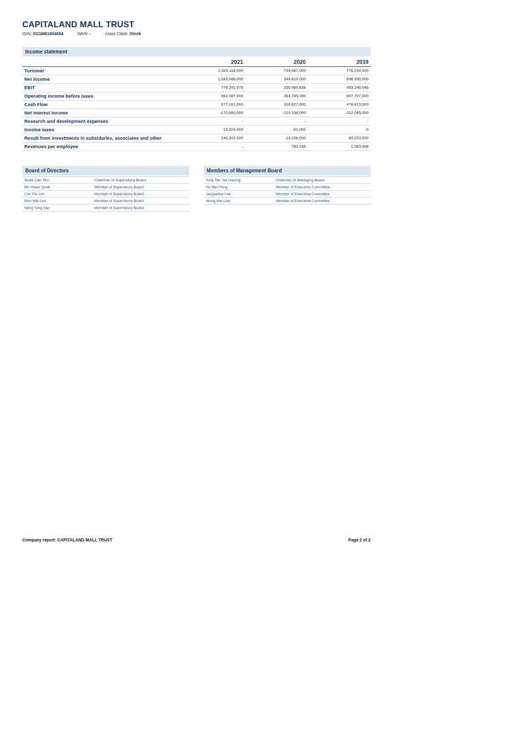CAPITALAND MALL TRUST
ISIN: SG1M51904654 WKN: - Asset Class: Stock
Income statement
| | 2021 | 2020 | 2019 |
| --- | --- | --- | --- |
| Turnover | 1,324,118,000 | 759,967,000 | 776,234,000 |
| Net income | 1,083,086,000 | 349,819,000 | 696,930,000 |
| EBIT | 776,292,078 | 330,960,838 | 493,246,046 |
| Operating income before taxes | 962,087,000 | 363,785,000 | 607,707,000 |
| Cash Flow | 677,161,000 | 316,827,000 | 478,813,000 |
| Net interest income | -170,690,000 | -119,158,000 | -112,045,000 |
| Research and development expenses | - | - | - |
| Income taxes | 19,224,000 | -61,000 | 0 |
| Result from investments in subsidaries, associates and other | 140,202,000 | -14,106,000 | 89,223,000 |
| Revenues per employee | - | 783,166 | 1,063,906 |
Board of Directors
| Swee Lian Teo | Chairman of Supervisory Board |
| Bin Hwee Quek | Member of Supervisory Board |
| Cho Pin Lim | Member of Supervisory Board |
| Mun Wai Leo | Member of Supervisory Board |
| Neng Tong Yap | Member of Supervisory Board |
Members of Management Board
| Tony Tan Tee Hieong | Chairman of Managing Board |
| Ho Mei Peng | Member of Executive Committee |
| Jacqueline Lee | Member of Executive Committee |
| Wong Mei Lian | Member of Executive Committee |
Company report: CAPITALAND MALL TRUST Page 2 of 2